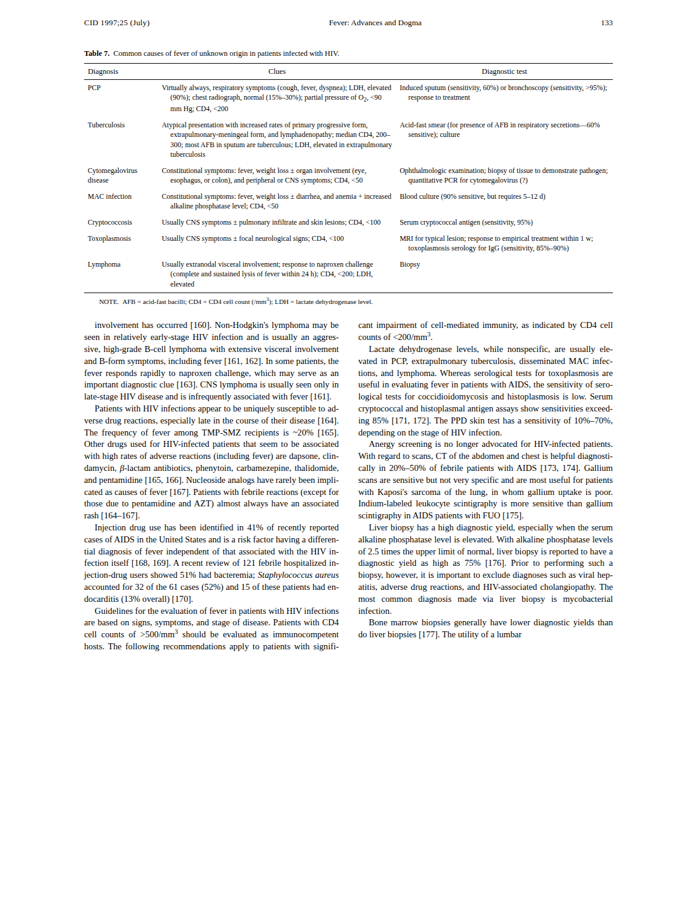CID 1997;25 (July) Fever: Advances and Dogma 133
Table 7. Common causes of fever of unknown origin in patients infected with HIV.
| Diagnosis | Clues | Diagnostic test |
| --- | --- | --- |
| PCP | Virtually always, respiratory symptoms (cough, fever, dyspnea); LDH, elevated (90%); chest radiograph, normal (15%–30%); partial pressure of O 2 , <90 mm Hg; CD4, <200 | Induced sputum (sensitivity, 60%) or bronchoscopy (sensitivity, >95%); response to treatment |
| Tuberculosis | Atypical presentation with increased rates of primary progressive form, extrapulmonary-meningeal form, and lymphadenopathy; median CD4, 200–300; most AFB in sputum are tuberculous; LDH, elevated in extrapulmonary tuberculosis | Acid-fast smear (for presence of AFB in respiratory secretions—60% sensitive); culture |
| Cytomegalovirus disease | Constitutional symptoms: fever, weight loss ± organ involvement (eye, esophagus, or colon), and peripheral or CNS symptoms; CD4, <50 | Ophthalmologic examination; biopsy of tissue to demonstrate pathogen; quantitative PCR for cytomegalovirus (?) |
| MAC infection | Constitutional symptoms: fever, weight loss ± diarrhea, and anemia + increased alkaline phosphatase level; CD4, <50 | Blood culture (90% sensitive, but requires 5–12 d) |
| Cryptococcosis | Usually CNS symptoms ± pulmonary infiltrate and skin lesions; CD4, <100 | Serum cryptococcal antigen (sensitivity, 95%) |
| Toxoplasmosis | Usually CNS symptoms ± focal neurological signs; CD4, <100 | MRI for typical lesion; response to empirical treatment within 1 w; toxoplasmosis serology for IgG (sensitivity, 85%–90%) |
| Lymphoma | Usually extranodal visceral involvement; response to naproxen challenge (complete and sustained lysis of fever within 24 h); CD4, <200; LDH, elevated | Biopsy |
NOTE. AFB = acid-fast bacilli; CD4 = CD4 cell count (/mm3); LDH = lactate dehydrogenase level.
involvement has occurred [160]. Non-Hodgkin's lymphoma may be seen in relatively early-stage HIV infection and is usually an aggressive, high-grade B-cell lymphoma with extensive visceral involvement and B-form symptoms, including fever [161, 162]. In some patients, the fever responds rapidly to naproxen challenge, which may serve as an important diagnostic clue [163]. CNS lymphoma is usually seen only in late-stage HIV disease and is infrequently associated with fever [161].
Patients with HIV infections appear to be uniquely susceptible to adverse drug reactions, especially late in the course of their disease [164]. The frequency of fever among TMP-SMZ recipients is ~20% [165]. Other drugs used for HIV-infected patients that seem to be associated with high rates of adverse reactions (including fever) are dapsone, clindamycin, β-lactam antibiotics, phenytoin, carbamezepine, thalidomide, and pentamidine [165, 166]. Nucleoside analogs have rarely been implicated as causes of fever [167]. Patients with febrile reactions (except for those due to pentamidine and AZT) almost always have an associated rash [164–167].
Injection drug use has been identified in 41% of recently reported cases of AIDS in the United States and is a risk factor having a differential diagnosis of fever independent of that associated with the HIV infection itself [168, 169]. A recent review of 121 febrile hospitalized injection-drug users showed 51% had bacteremia; Staphylococcus aureus accounted for 32 of the 61 cases (52%) and 15 of these patients had endocarditis (13% overall) [170].
Guidelines for the evaluation of fever in patients with HIV infections are based on signs, symptoms, and stage of disease. Patients with CD4 cell counts of >500/mm3 should be evaluated as immunocompetent hosts. The following recommendations apply to patients with significant impairment of cell-mediated immunity, as indicated by CD4 cell counts of <200/mm3.
Lactate dehydrogenase levels, while nonspecific, are usually elevated in PCP, extrapulmonary tuberculosis, disseminated MAC infections, and lymphoma. Whereas serological tests for toxoplasmosis are useful in evaluating fever in patients with AIDS, the sensitivity of serological tests for coccidioidomycosis and histoplasmosis is low. Serum cryptococcal and histoplasmal antigen assays show sensitivities exceeding 85% [171, 172]. The PPD skin test has a sensitivity of 10%–70%, depending on the stage of HIV infection.
Anergy screening is no longer advocated for HIV-infected patients. With regard to scans, CT of the abdomen and chest is helpful diagnostically in 20%–50% of febrile patients with AIDS [173, 174]. Gallium scans are sensitive but not very specific and are most useful for patients with Kaposi's sarcoma of the lung, in whom gallium uptake is poor. Indium-labeled leukocyte scintigraphy is more sensitive than gallium scintigraphy in AIDS patients with FUO [175].
Liver biopsy has a high diagnostic yield, especially when the serum alkaline phosphatase level is elevated. With alkaline phosphatase levels of 2.5 times the upper limit of normal, liver biopsy is reported to have a diagnostic yield as high as 75% [176]. Prior to performing such a biopsy, however, it is important to exclude diagnoses such as viral hepatitis, adverse drug reactions, and HIV-associated cholangiopathy. The most common diagnosis made via liver biopsy is mycobacterial infection.
Bone marrow biopsies generally have lower diagnostic yields than do liver biopsies [177]. The utility of a lumbar